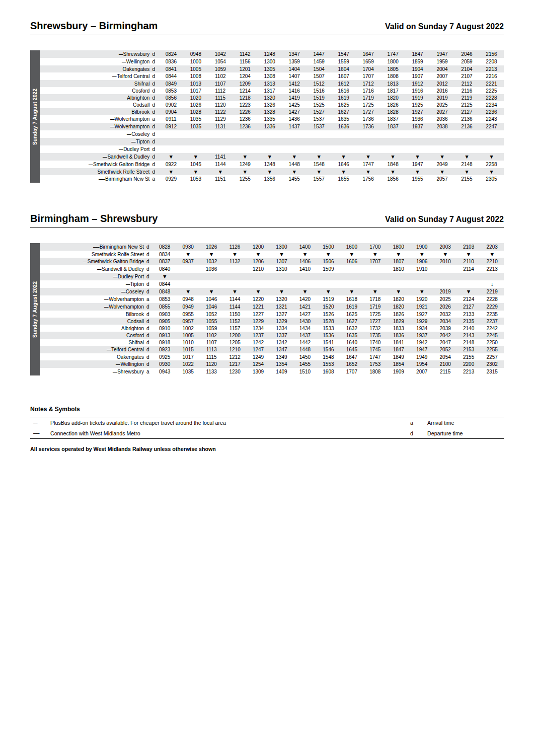Shrewsbury – Birmingham
Valid on Sunday 7 August 2022
Sunday 7 August 2022
| ⎯⎯ Shrewsbury | d | 0824 | 0948 | 1042 | 1142 | 1248 | 1347 | 1447 | 1547 | 1647 | 1747 | 1847 | 1947 | 2046 | 2156 |
| ⎯⎯ Wellington | d | 0836 | 1000 | 1054 | 1156 | 1300 | 1359 | 1459 | 1559 | 1659 | 1800 | 1859 | 1959 | 2059 | 2208 |
| Oakengates | d | 0841 | 1005 | 1059 | 1201 | 1305 | 1404 | 1504 | 1604 | 1704 | 1805 | 1904 | 2004 | 2104 | 2213 |
| ⎯⎯ Telford Central | d | 0844 | 1008 | 1102 | 1204 | 1308 | 1407 | 1507 | 1607 | 1707 | 1808 | 1907 | 2007 | 2107 | 2216 |
| Shifnal | d | 0849 | 1013 | 1107 | 1209 | 1313 | 1412 | 1512 | 1612 | 1712 | 1813 | 1912 | 2012 | 2112 | 2221 |
| Cosford | d | 0853 | 1017 | 1112 | 1214 | 1317 | 1416 | 1516 | 1616 | 1716 | 1817 | 1916 | 2016 | 2116 | 2225 |
| Albrighton | d | 0856 | 1020 | 1115 | 1218 | 1320 | 1419 | 1519 | 1619 | 1719 | 1820 | 1919 | 2019 | 2119 | 2228 |
| Codsall | d | 0902 | 1026 | 1120 | 1223 | 1326 | 1425 | 1525 | 1625 | 1725 | 1826 | 1925 | 2025 | 2125 | 2234 |
| Bilbrook | d | 0904 | 1028 | 1122 | 1226 | 1328 | 1427 | 1527 | 1627 | 1727 | 1828 | 1927 | 2027 | 2127 | 2236 |
| ⎯⎯ Wolverhampton | a | 0911 | 1035 | 1129 | 1236 | 1335 | 1436 | 1537 | 1635 | 1736 | 1837 | 1936 | 2036 | 2136 | 2243 |
| ⎯⎯ Wolverhampton | d | 0912 | 1035 | 1131 | 1236 | 1336 | 1437 | 1537 | 1636 | 1736 | 1837 | 1937 | 2038 | 2136 | 2247 |
| ⎯⎯ Coseley | d | | | | | | | | | | | | | | |
| ⎯⎯ Tipton | d | | | | | | | | | | | | | | |
| ⎯⎯ Dudley Port | d | | | | | | | | | | | | | | |
| ⎯⎯ Sandwell & Dudley | d | ▼ | ▼ | 1141 | ▼ | ▼ | ▼ | ▼ | ▼ | ▼ | ▼ | ▼ | ▼ | ▼ | ▼ |
| ⎯⎯ Smethwick Galton Bridge | d | 0922 | 1045 | 1144 | 1249 | 1348 | 1448 | 1548 | 1646 | 1747 | 1848 | 1947 | 2049 | 2148 | 2258 |
| Smethwick Rolfe Street | d | ▼ | ▼ | ▼ | ▼ | ▼ | ▼ | ▼ | ▼ | ▼ | ▼ | ▼ | ▼ | ▼ | ▼ |
| ⎯⎯⎯ Birmingham New St | a | 0929 | 1053 | 1151 | 1255 | 1356 | 1455 | 1557 | 1655 | 1756 | 1856 | 1955 | 2057 | 2155 | 2305 |
Birmingham – Shrewsbury
Valid on Sunday 7 August 2022
Sunday 7 August 2022
| ⎯⎯⎯ Birmingham New St | d | 0828 | 0930 | 1026 | 1126 | 1200 | 1300 | 1400 | 1500 | 1600 | 1700 | 1800 | 1900 | 2003 | 2103 | 2203 |
| Smethwick Rolfe Street | d | 0834 | ▼ | ▼ | ▼ | ▼ | ▼ | ▼ | ▼ | ▼ | ▼ | ▼ | ▼ | ▼ | ▼ | ▼ |
| ⎯⎯ Smethwick Galton Bridge | d | 0837 | 0937 | 1032 | 1132 | 1206 | 1307 | 1406 | 1506 | 1606 | 1707 | 1807 | 1906 | 2010 | 2110 | 2210 |
| ⎯⎯ Sandwell & Dudley | d | 0840 | | 1036 | | 1210 | 1310 | 1410 | 1509 | | | 1810 | 1910 | | 2114 | 2213 |
| ⎯⎯ Dudley Port | d | ▼ | | | | | | | | | | | | | | |
| ⎯⎯ Tipton | d | 0844 | | | | | | | | | | | | | | ↓ |
| ⎯⎯ Coseley | d | 0848 | ▼ | ▼ | ▼ | ▼ | ▼ | ▼ | ▼ | ▼ | ▼ | ▼ | ▼ | 2019 | ▼ | 2219 |
| ⎯⎯ Wolverhampton | a | 0853 | 0948 | 1046 | 1144 | 1220 | 1320 | 1420 | 1519 | 1618 | 1718 | 1820 | 1920 | 2025 | 2124 | 2228 |
| ⎯⎯ Wolverhampton | d | 0855 | 0949 | 1046 | 1144 | 1221 | 1321 | 1421 | 1520 | 1619 | 1719 | 1820 | 1921 | 2026 | 2127 | 2229 |
| Bilbrook | d | 0903 | 0955 | 1052 | 1150 | 1227 | 1327 | 1427 | 1526 | 1625 | 1725 | 1826 | 1927 | 2032 | 2133 | 2235 |
| Codsall | d | 0905 | 0957 | 1055 | 1152 | 1229 | 1329 | 1430 | 1528 | 1627 | 1727 | 1829 | 1929 | 2034 | 2135 | 2237 |
| Albrighton | d | 0910 | 1002 | 1059 | 1157 | 1234 | 1334 | 1434 | 1533 | 1632 | 1732 | 1833 | 1934 | 2039 | 2140 | 2242 |
| Cosford | d | 0913 | 1005 | 1102 | 1200 | 1237 | 1337 | 1437 | 1536 | 1635 | 1735 | 1836 | 1937 | 2042 | 2143 | 2245 |
| Shifnal | d | 0918 | 1010 | 1107 | 1205 | 1242 | 1342 | 1442 | 1541 | 1640 | 1740 | 1841 | 1942 | 2047 | 2148 | 2250 |
| ⎯⎯ Telford Central | d | 0923 | 1015 | 1113 | 1210 | 1247 | 1347 | 1448 | 1546 | 1645 | 1745 | 1847 | 1947 | 2052 | 2153 | 2255 |
| Oakengates | d | 0925 | 1017 | 1115 | 1212 | 1249 | 1349 | 1450 | 1548 | 1647 | 1747 | 1849 | 1949 | 2054 | 2155 | 2257 |
| ⎯⎯ Wellington | d | 0930 | 1022 | 1120 | 1217 | 1254 | 1354 | 1455 | 1553 | 1652 | 1753 | 1854 | 1954 | 2100 | 2200 | 2302 |
| ⎯⎯ Shrewsbury | a | 0943 | 1035 | 1133 | 1230 | 1309 | 1409 | 1510 | 1608 | 1707 | 1808 | 1909 | 2007 | 2115 | 2213 | 2315 |
Notes & Symbols
| ⎯⎯ | PlusBus add-on tickets available. For cheaper travel around the local area | a | Arrival time |
| ⎯⎯⎯ | Connection with West Midlands Metro | d | Departure time |
All services operated by West Midlands Railway unless otherwise shown